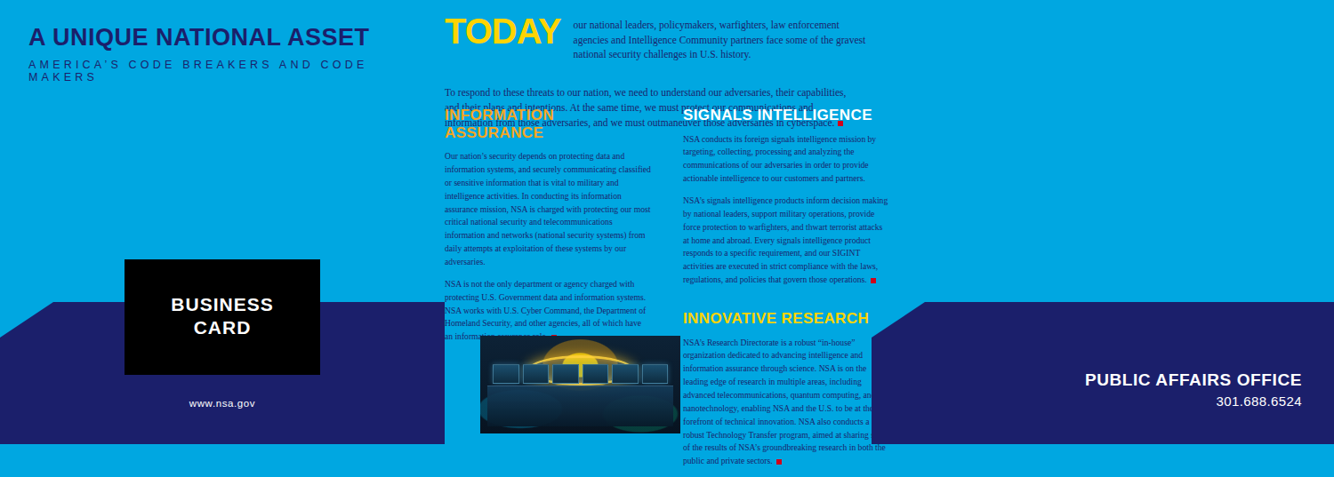A UNIQUE NATIONAL ASSET
AMERICA’S CODE BREAKERS AND CODE MAKERS
TODAY
our national leaders, policymakers, warfighters, law enforcement agencies and Intelligence Community partners face some of the gravest national security challenges in U.S. history.
To respond to these threats to our nation, we need to understand our adversaries, their capabilities, and their plans and intentions. At the same time, we must protect our communications and information from those adversaries, and we must outmaneuver those adversaries in cyberspace.
INFORMATION
ASSURANCE
Our nation’s security depends on protecting data and information systems, and securely communicating classified or sensitive information that is vital to military and intelligence activities. In conducting its information assurance mission, NSA is charged with protecting our most critical national security and telecommunications information and networks (national security systems) from daily attempts at exploitation of these systems by our adversaries.
NSA is not the only department or agency charged with protecting U.S. Government data and information systems. NSA works with U.S. Cyber Command, the Department of Homeland Security, and other agencies, all of which have an information assurance role.
SIGNALS INTELLIGENCE
NSA conducts its foreign signals intelligence mission by targeting, collecting, processing and analyzing the communications of our adversaries in order to provide actionable intelligence to our customers and partners.
NSA’s signals intelligence products inform decision making by national leaders, support military operations, provide force protection to warfighters, and thwart terrorist attacks at home and abroad. Every signals intelligence product responds to a specific requirement, and our SIGINT activities are executed in strict compliance with the laws, regulations, and policies that govern those operations.
INNOVATIVE RESEARCH
NSA’s Research Directorate is a robust “in-house” organization dedicated to advancing intelligence and information assurance through science. NSA is on the leading edge of research in multiple areas, including advanced telecommunications, quantum computing, and nanotechnology, enabling NSA and the U.S. to be at the forefront of technical innovation. NSA also conducts a robust Technology Transfer program, aimed at sharing some of the results of NSA’s groundbreaking research in both the public and private sectors.
BUSINESS
CARD
www.nsa.gov
PUBLIC AFFAIRS OFFICE
301.688.6524